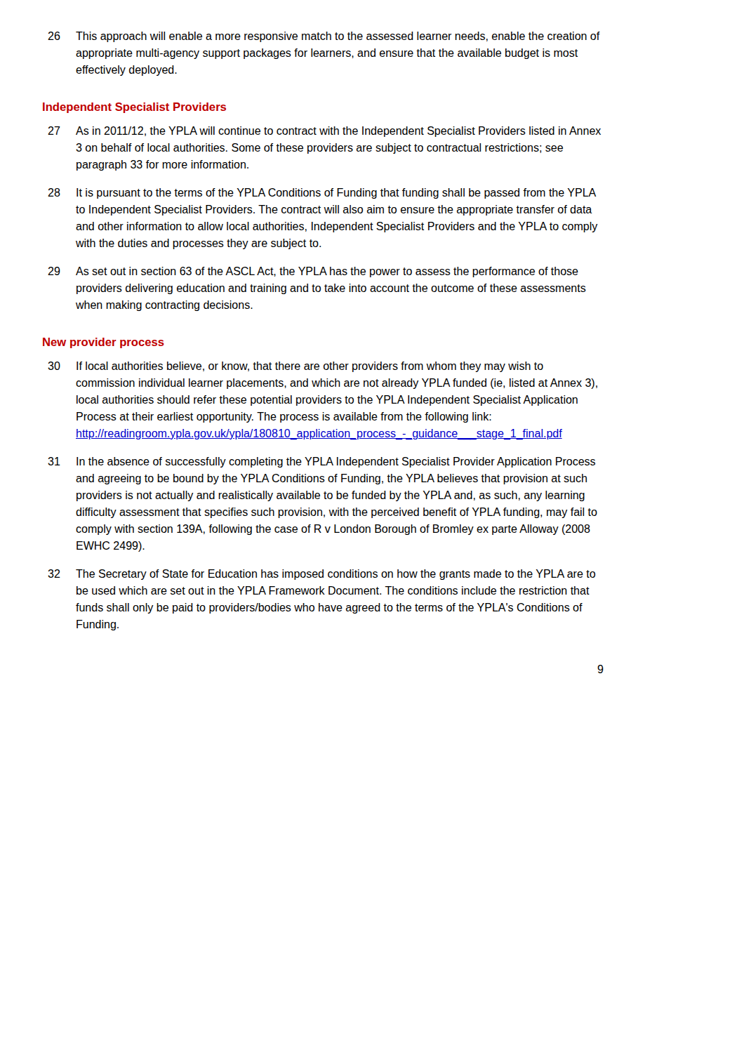26 This approach will enable a more responsive match to the assessed learner needs, enable the creation of appropriate multi-agency support packages for learners, and ensure that the available budget is most effectively deployed.
Independent Specialist Providers
27 As in 2011/12, the YPLA will continue to contract with the Independent Specialist Providers listed in Annex 3 on behalf of local authorities. Some of these providers are subject to contractual restrictions; see paragraph 33 for more information.
28 It is pursuant to the terms of the YPLA Conditions of Funding that funding shall be passed from the YPLA to Independent Specialist Providers. The contract will also aim to ensure the appropriate transfer of data and other information to allow local authorities, Independent Specialist Providers and the YPLA to comply with the duties and processes they are subject to.
29 As set out in section 63 of the ASCL Act, the YPLA has the power to assess the performance of those providers delivering education and training and to take into account the outcome of these assessments when making contracting decisions.
New provider process
30 If local authorities believe, or know, that there are other providers from whom they may wish to commission individual learner placements, and which are not already YPLA funded (ie, listed at Annex 3), local authorities should refer these potential providers to the YPLA Independent Specialist Application Process at their earliest opportunity. The process is available from the following link:
http://readingroom.ypla.gov.uk/ypla/180810_application_process_-_guidance___stage_1_final.pdf
31 In the absence of successfully completing the YPLA Independent Specialist Provider Application Process and agreeing to be bound by the YPLA Conditions of Funding, the YPLA believes that provision at such providers is not actually and realistically available to be funded by the YPLA and, as such, any learning difficulty assessment that specifies such provision, with the perceived benefit of YPLA funding, may fail to comply with section 139A, following the case of R v London Borough of Bromley ex parte Alloway (2008 EWHC 2499).
32 The Secretary of State for Education has imposed conditions on how the grants made to the YPLA are to be used which are set out in the YPLA Framework Document. The conditions include the restriction that funds shall only be paid to providers/bodies who have agreed to the terms of the YPLA's Conditions of Funding.
9